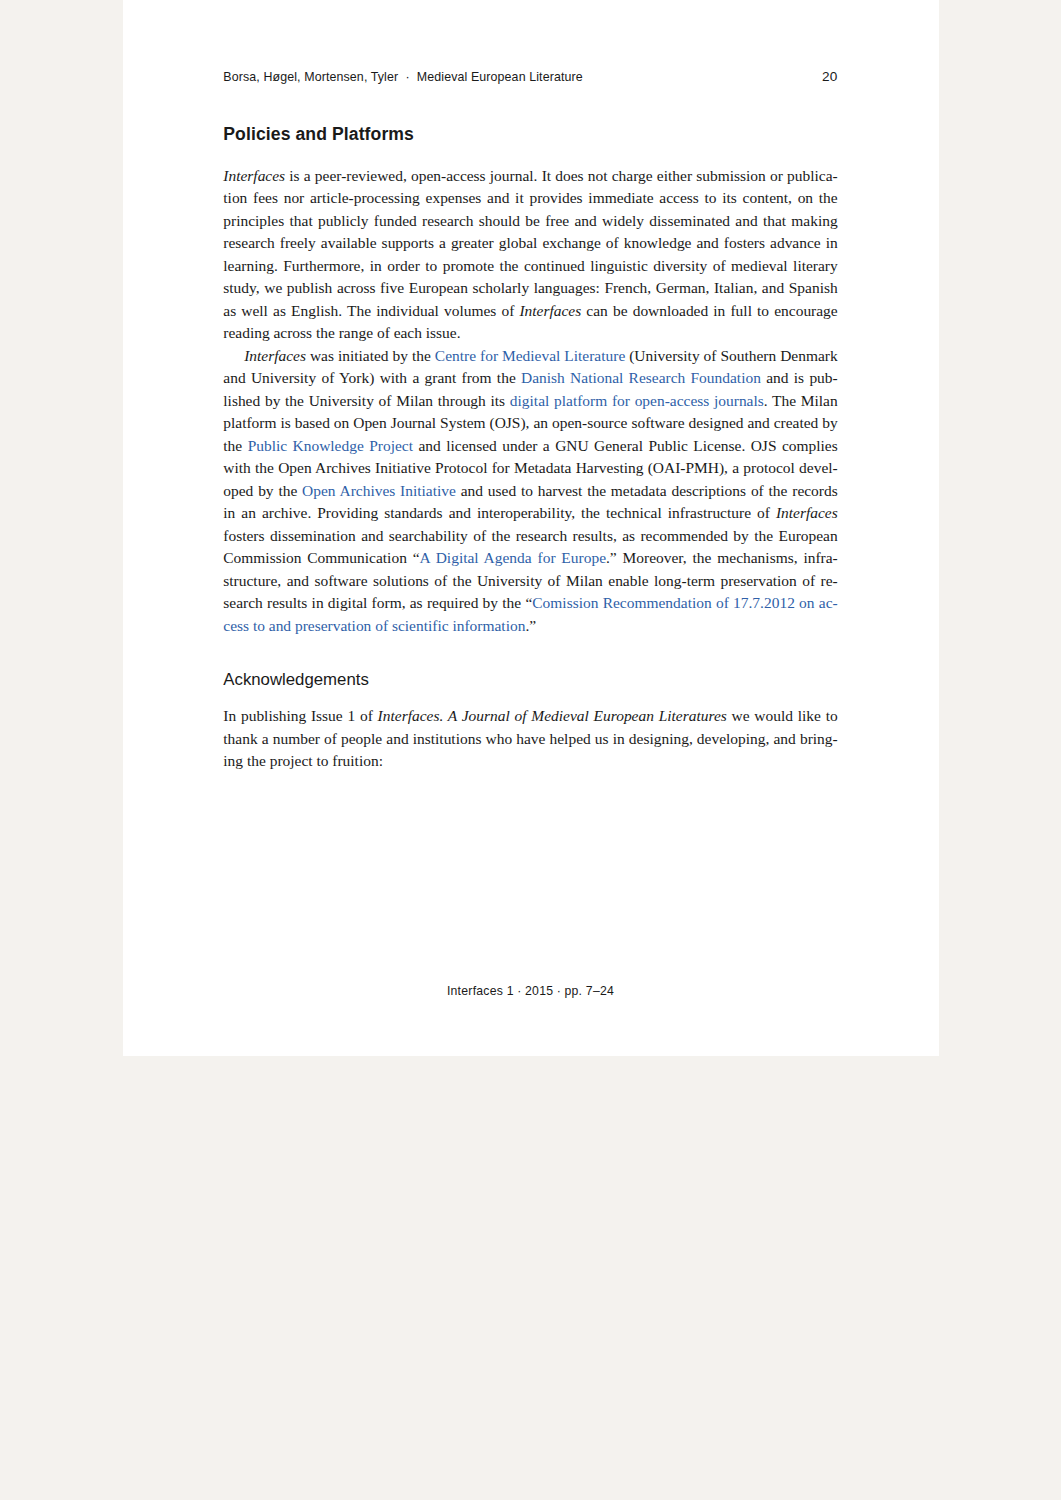Borsa, Høgel, Mortensen, Tyler · Medieval European Literature 20
Policies and Platforms
Interfaces is a peer-reviewed, open-access journal. It does not charge either submission or publication fees nor article-processing expenses and it provides immediate access to its content, on the principles that publicly funded research should be free and widely disseminated and that making research freely available supports a greater global exchange of knowledge and fosters advance in learning. Furthermore, in order to promote the continued linguistic diversity of medieval literary study, we publish across five European scholarly languages: French, German, Italian, and Spanish as well as English. The individual volumes of Interfaces can be downloaded in full to encourage reading across the range of each issue.
Interfaces was initiated by the Centre for Medieval Literature (University of Southern Denmark and University of York) with a grant from the Danish National Research Foundation and is published by the University of Milan through its digital platform for open-access journals. The Milan platform is based on Open Journal System (OJS), an open-source software designed and created by the Public Knowledge Project and licensed under a GNU General Public License. OJS complies with the Open Archives Initiative Protocol for Metadata Harvesting (OAI-PMH), a protocol developed by the Open Archives Initiative and used to harvest the metadata descriptions of the records in an archive. Providing standards and interoperability, the technical infrastructure of Interfaces fosters dissemination and searchability of the research results, as recommended by the European Commission Communication “A Digital Agenda for Europe.” Moreover, the mechanisms, infrastructure, and software solutions of the University of Milan enable long-term preservation of research results in digital form, as required by the “Comission Recommendation of 17.7.2012 on access to and preservation of scientific information.”
Acknowledgements
In publishing Issue 1 of Interfaces. A Journal of Medieval European Literatures we would like to thank a number of people and institutions who have helped us in designing, developing, and bringing the project to fruition:
Interfaces 1·2015·pp. 7–24